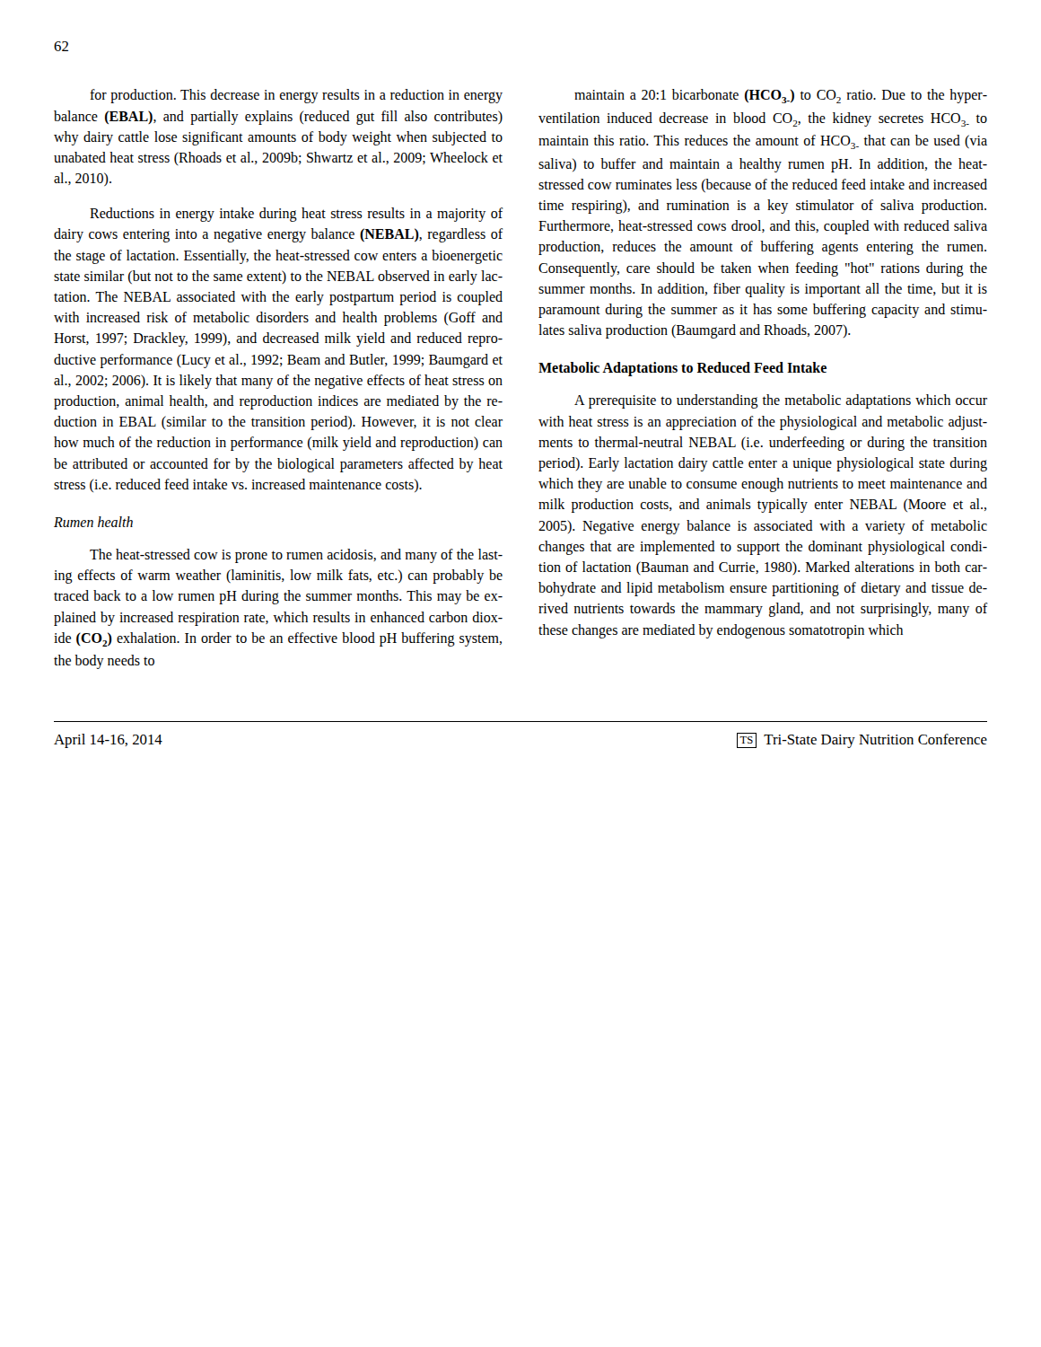62
for production. This decrease in energy results in a reduction in energy balance (EBAL), and partially explains (reduced gut fill also contributes) why dairy cattle lose significant amounts of body weight when subjected to unabated heat stress (Rhoads et al., 2009b; Shwartz et al., 2009; Wheelock et al., 2010).
Reductions in energy intake during heat stress results in a majority of dairy cows entering into a negative energy balance (NEBAL), regardless of the stage of lactation. Essentially, the heat-stressed cow enters a bioenergetic state similar (but not to the same extent) to the NEBAL observed in early lactation. The NEBAL associated with the early postpartum period is coupled with increased risk of metabolic disorders and health problems (Goff and Horst, 1997; Drackley, 1999), and decreased milk yield and reduced reproductive performance (Lucy et al., 1992; Beam and Butler, 1999; Baumgard et al., 2002; 2006). It is likely that many of the negative effects of heat stress on production, animal health, and reproduction indices are mediated by the reduction in EBAL (similar to the transition period). However, it is not clear how much of the reduction in performance (milk yield and reproduction) can be attributed or accounted for by the biological parameters affected by heat stress (i.e. reduced feed intake vs. increased maintenance costs).
Rumen health
The heat-stressed cow is prone to rumen acidosis, and many of the lasting effects of warm weather (laminitis, low milk fats, etc.) can probably be traced back to a low rumen pH during the summer months. This may be explained by increased respiration rate, which results in enhanced carbon dioxide (CO2) exhalation. In order to be an effective blood pH buffering system, the body needs to
maintain a 20:1 bicarbonate (HCO3-) to CO2 ratio. Due to the hyperventilation induced decrease in blood CO2, the kidney secretes HCO3- to maintain this ratio. This reduces the amount of HCO3- that can be used (via saliva) to buffer and maintain a healthy rumen pH. In addition, the heat-stressed cow ruminates less (because of the reduced feed intake and increased time respiring), and rumination is a key stimulator of saliva production. Furthermore, heat-stressed cows drool, and this, coupled with reduced saliva production, reduces the amount of buffering agents entering the rumen. Consequently, care should be taken when feeding "hot" rations during the summer months. In addition, fiber quality is important all the time, but it is paramount during the summer as it has some buffering capacity and stimulates saliva production (Baumgard and Rhoads, 2007).
Metabolic Adaptations to Reduced Feed Intake
A prerequisite to understanding the metabolic adaptations which occur with heat stress is an appreciation of the physiological and metabolic adjustments to thermal-neutral NEBAL (i.e. underfeeding or during the transition period). Early lactation dairy cattle enter a unique physiological state during which they are unable to consume enough nutrients to meet maintenance and milk production costs, and animals typically enter NEBAL (Moore et al., 2005). Negative energy balance is associated with a variety of metabolic changes that are implemented to support the dominant physiological condition of lactation (Bauman and Currie, 1980). Marked alterations in both carbohydrate and lipid metabolism ensure partitioning of dietary and tissue derived nutrients towards the mammary gland, and not surprisingly, many of these changes are mediated by endogenous somatotropin which
April 14-16, 2014
TS Tri-State Dairy Nutrition Conference